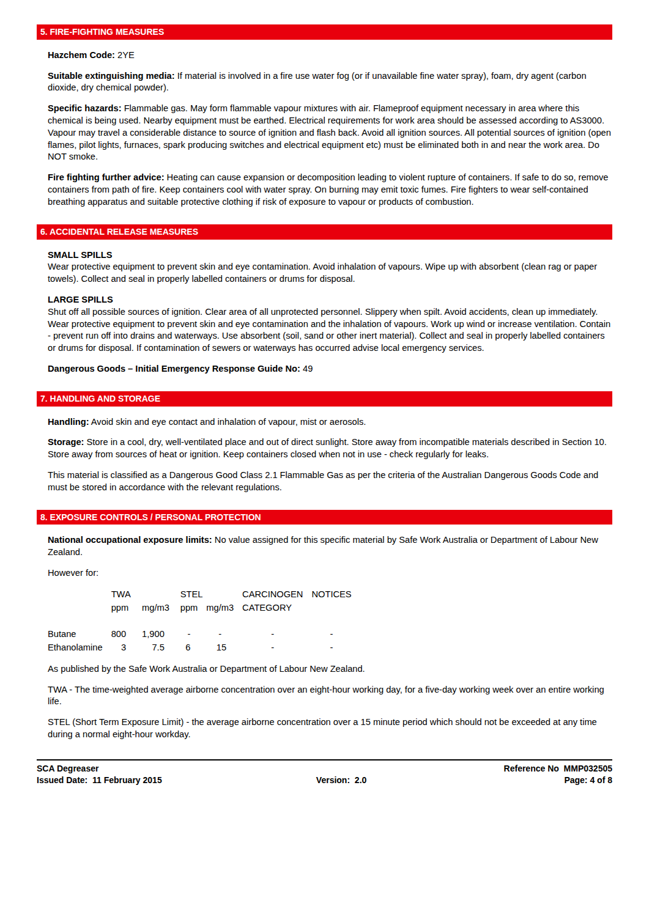5. FIRE-FIGHTING MEASURES
Hazchem Code: 2YE
Suitable extinguishing media: If material is involved in a fire use water fog (or if unavailable fine water spray), foam, dry agent (carbon dioxide, dry chemical powder).
Specific hazards: Flammable gas. May form flammable vapour mixtures with air. Flameproof equipment necessary in area where this chemical is being used. Nearby equipment must be earthed. Electrical requirements for work area should be assessed according to AS3000. Vapour may travel a considerable distance to source of ignition and flash back. Avoid all ignition sources. All potential sources of ignition (open flames, pilot lights, furnaces, spark producing switches and electrical equipment etc) must be eliminated both in and near the work area. Do NOT smoke.
Fire fighting further advice: Heating can cause expansion or decomposition leading to violent rupture of containers. If safe to do so, remove containers from path of fire. Keep containers cool with water spray. On burning may emit toxic fumes. Fire fighters to wear self-contained breathing apparatus and suitable protective clothing if risk of exposure to vapour or products of combustion.
6. ACCIDENTAL RELEASE MEASURES
SMALL SPILLS
Wear protective equipment to prevent skin and eye contamination. Avoid inhalation of vapours. Wipe up with absorbent (clean rag or paper towels). Collect and seal in properly labelled containers or drums for disposal.
LARGE SPILLS
Shut off all possible sources of ignition. Clear area of all unprotected personnel. Slippery when spilt. Avoid accidents, clean up immediately. Wear protective equipment to prevent skin and eye contamination and the inhalation of vapours. Work up wind or increase ventilation. Contain - prevent run off into drains and waterways. Use absorbent (soil, sand or other inert material). Collect and seal in properly labelled containers or drums for disposal. If contamination of sewers or waterways has occurred advise local emergency services.
Dangerous Goods – Initial Emergency Response Guide No: 49
7. HANDLING AND STORAGE
Handling: Avoid skin and eye contact and inhalation of vapour, mist or aerosols.
Storage: Store in a cool, dry, well-ventilated place and out of direct sunlight. Store away from incompatible materials described in Section 10. Store away from sources of heat or ignition. Keep containers closed when not in use - check regularly for leaks.
This material is classified as a Dangerous Good Class 2.1 Flammable Gas as per the criteria of the Australian Dangerous Goods Code and must be stored in accordance with the relevant regulations.
8. EXPOSURE CONTROLS / PERSONAL PROTECTION
National occupational exposure limits: No value assigned for this specific material by Safe Work Australia or Department of Labour New Zealand.
However for:
| | TWA | STEL | CARCINOGEN | NOTICES |
| --- | --- | --- | --- | --- |
| | ppm | mg/m3 | ppm | mg/m3 | CATEGORY | |
| Butane | 800 | 1,900 | - | - | - | - |
| Ethanolamine | 3 | 7.5 | 6 | 15 | - | - |
As published by the Safe Work Australia or Department of Labour New Zealand.
TWA - The time-weighted average airborne concentration over an eight-hour working day, for a five-day working week over an entire working life.
STEL (Short Term Exposure Limit) - the average airborne concentration over a 15 minute period which should not be exceeded at any time during a normal eight-hour workday.
| SCA Degreaser | | Reference No MMP032505 |
| Issued Date: 11 February 2015 | Version: 2.0 | Page: 4 of 8 |